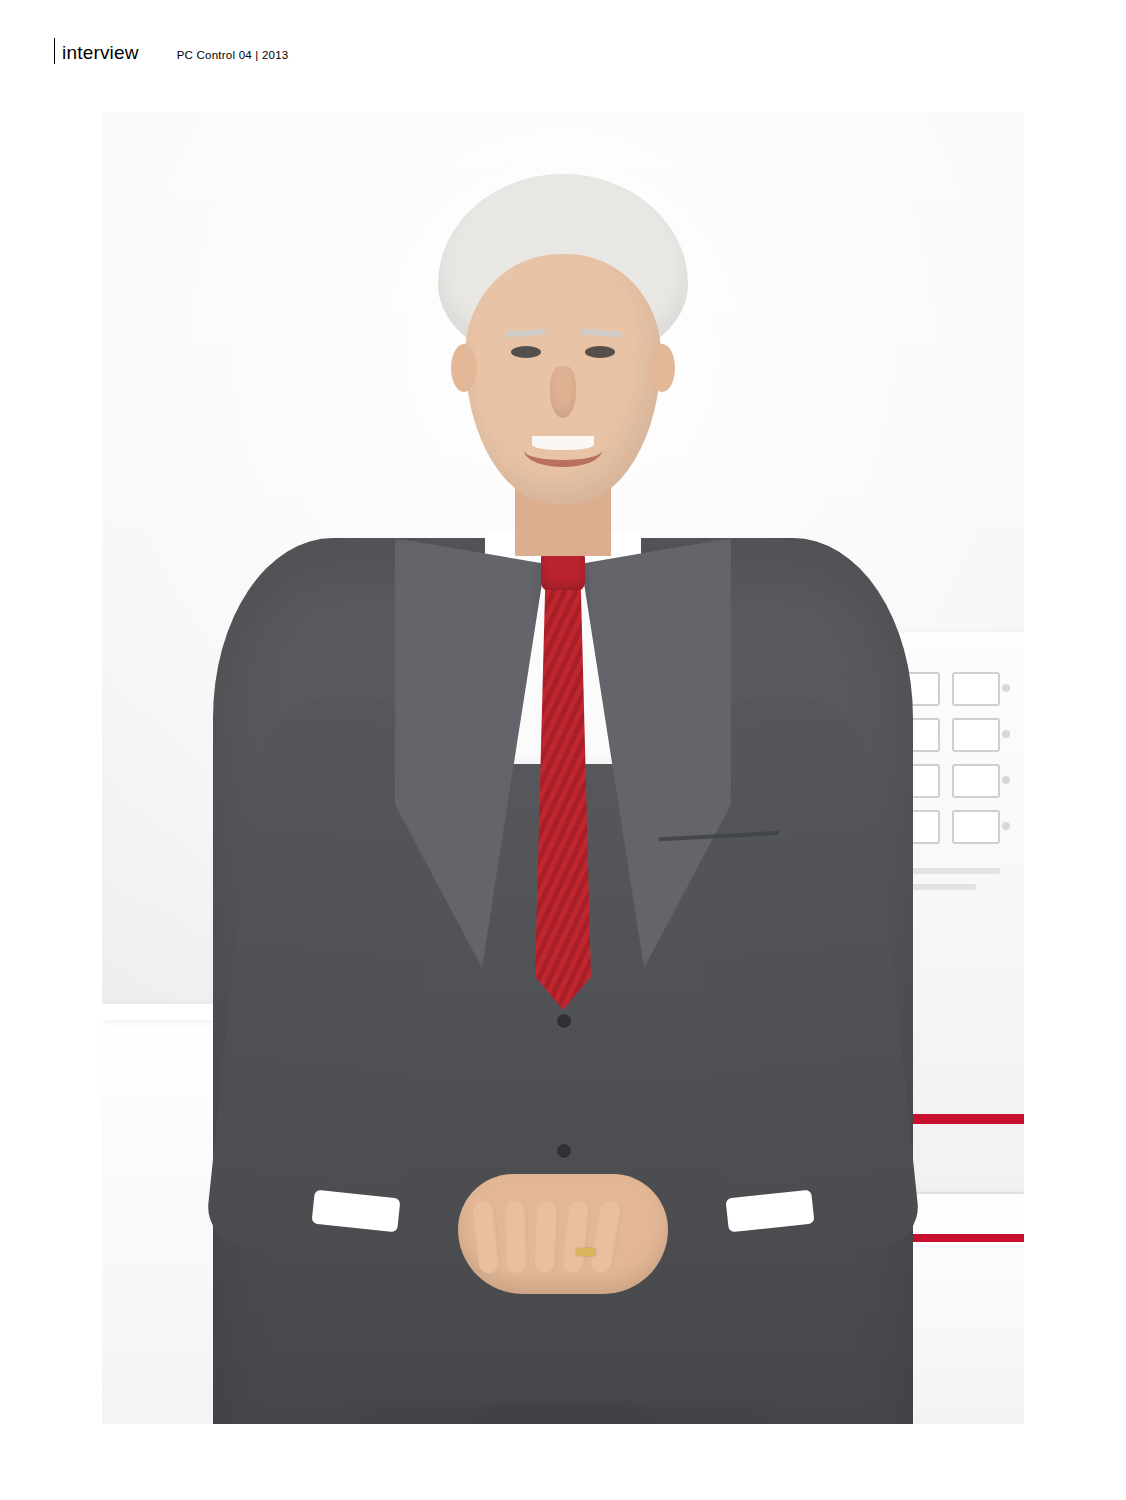interview PC Control 04 | 2013